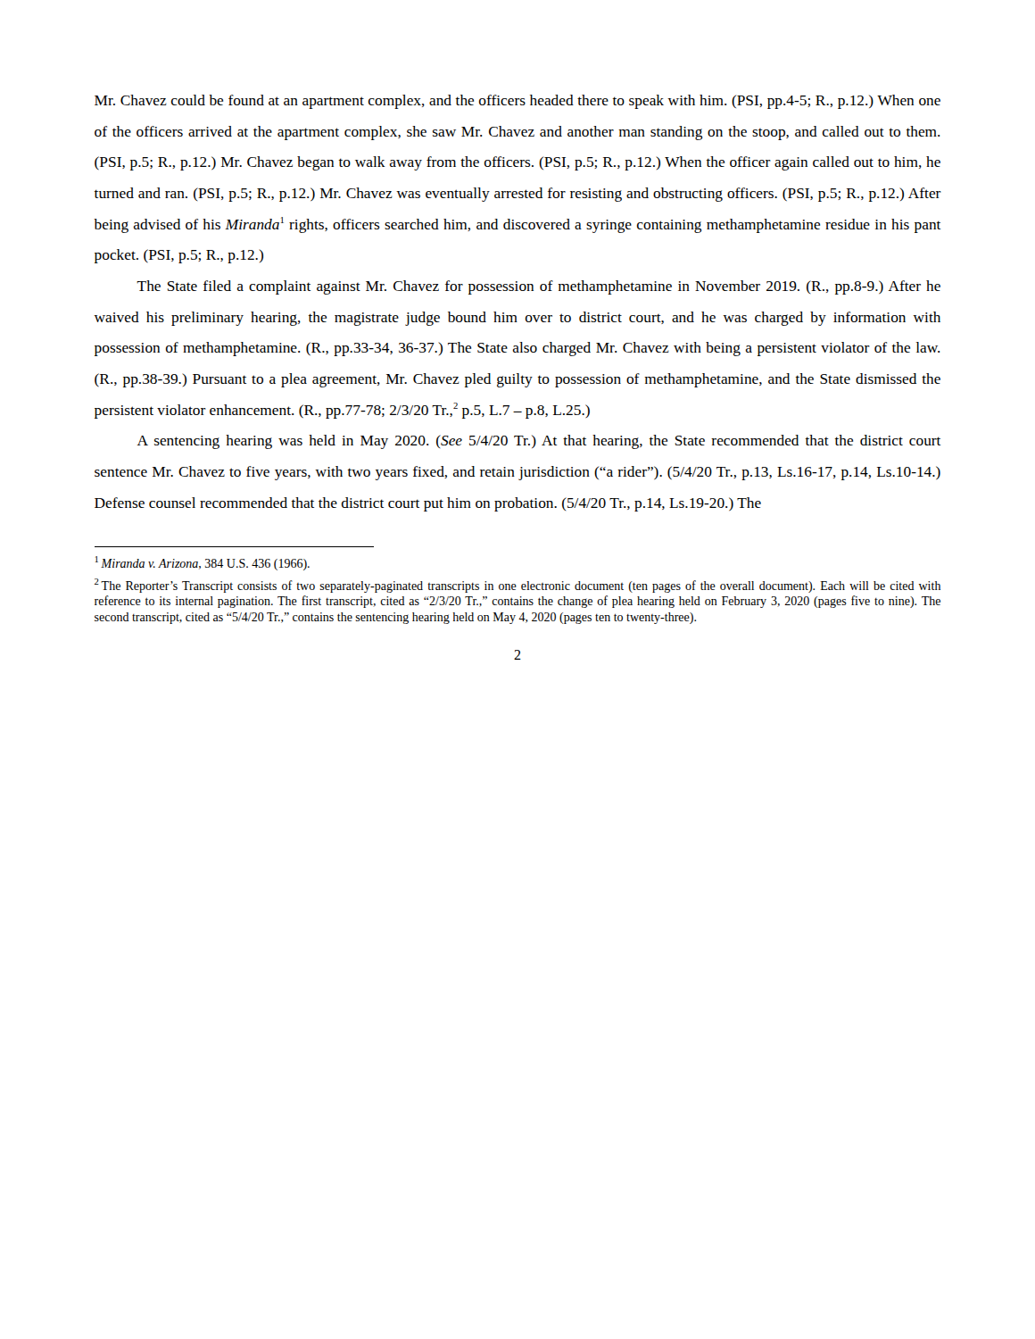Mr. Chavez could be found at an apartment complex, and the officers headed there to speak with him. (PSI, pp.4-5; R., p.12.) When one of the officers arrived at the apartment complex, she saw Mr. Chavez and another man standing on the stoop, and called out to them. (PSI, p.5; R., p.12.) Mr. Chavez began to walk away from the officers. (PSI, p.5; R., p.12.) When the officer again called out to him, he turned and ran. (PSI, p.5; R., p.12.) Mr. Chavez was eventually arrested for resisting and obstructing officers. (PSI, p.5; R., p.12.) After being advised of his Miranda1 rights, officers searched him, and discovered a syringe containing methamphetamine residue in his pant pocket. (PSI, p.5; R., p.12.)
The State filed a complaint against Mr. Chavez for possession of methamphetamine in November 2019. (R., pp.8-9.) After he waived his preliminary hearing, the magistrate judge bound him over to district court, and he was charged by information with possession of methamphetamine. (R., pp.33-34, 36-37.) The State also charged Mr. Chavez with being a persistent violator of the law. (R., pp.38-39.) Pursuant to a plea agreement, Mr. Chavez pled guilty to possession of methamphetamine, and the State dismissed the persistent violator enhancement. (R., pp.77-78; 2/3/20 Tr.,2 p.5, L.7 – p.8, L.25.)
A sentencing hearing was held in May 2020. (See 5/4/20 Tr.) At that hearing, the State recommended that the district court sentence Mr. Chavez to five years, with two years fixed, and retain jurisdiction (“a rider”). (5/4/20 Tr., p.13, Ls.16-17, p.14, Ls.10-14.) Defense counsel recommended that the district court put him on probation. (5/4/20 Tr., p.14, Ls.19-20.) The
1 Miranda v. Arizona, 384 U.S. 436 (1966).
2 The Reporter’s Transcript consists of two separately-paginated transcripts in one electronic document (ten pages of the overall document). Each will be cited with reference to its internal pagination. The first transcript, cited as “2/3/20 Tr.,” contains the change of plea hearing held on February 3, 2020 (pages five to nine). The second transcript, cited as “5/4/20 Tr.,” contains the sentencing hearing held on May 4, 2020 (pages ten to twenty-three).
2